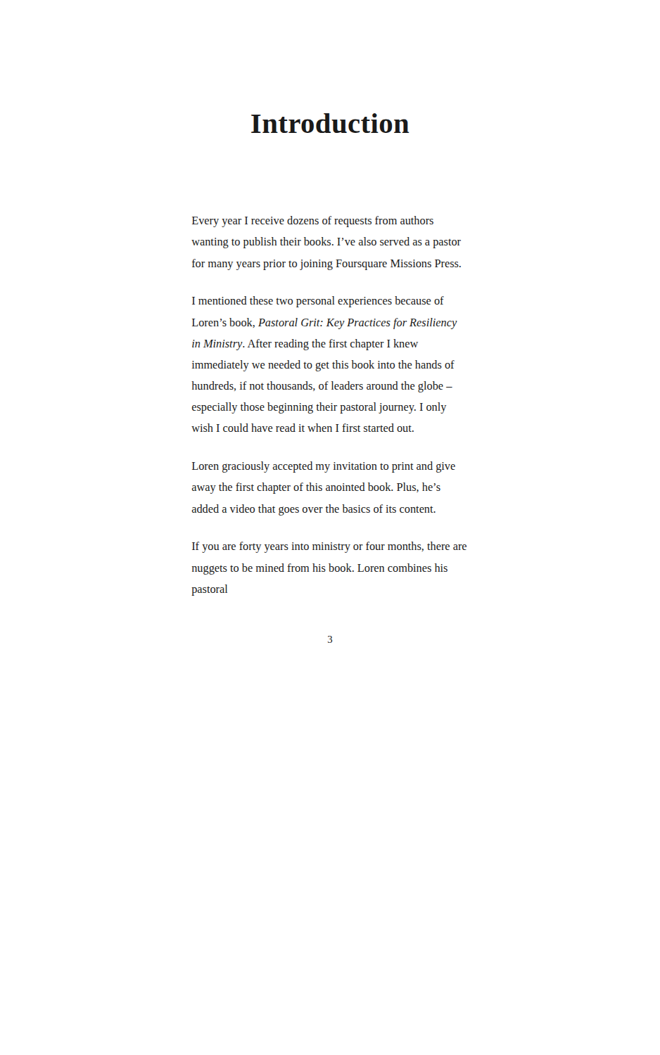Introduction
Every year I receive dozens of requests from authors wanting to publish their books. I’ve also served as a pastor for many years prior to joining Foursquare Missions Press.
I mentioned these two personal experiences because of Loren’s book, Pastoral Grit: Key Practices for Resiliency in Ministry. After reading the first chapter I knew immediately we needed to get this book into the hands of hundreds, if not thousands, of leaders around the globe – especially those beginning their pastoral journey. I only wish I could have read it when I first started out.
Loren graciously accepted my invitation to print and give away the first chapter of this anointed book. Plus, he’s added a video that goes over the basics of its content.
If you are forty years into ministry or four months, there are nuggets to be mined from his book. Loren combines his pastoral
3